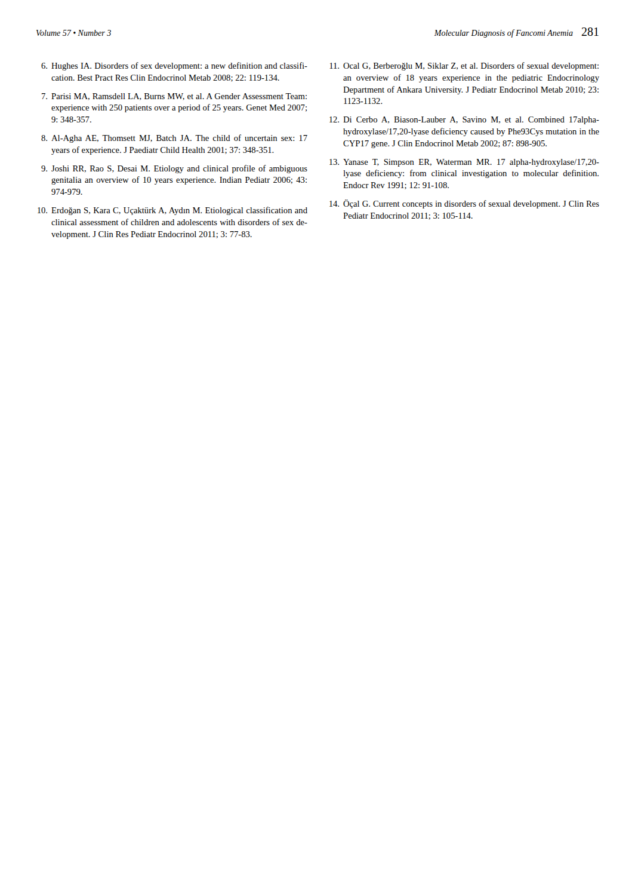Volume 57 • Number 3
Molecular Diagnosis of Fancomi Anemia 281
Hughes IA. Disorders of sex development: a new definition and classification. Best Pract Res Clin Endocrinol Metab 2008; 22: 119-134.
Parisi MA, Ramsdell LA, Burns MW, et al. A Gender Assessment Team: experience with 250 patients over a period of 25 years. Genet Med 2007; 9: 348-357.
Al-Agha AE, Thomsett MJ, Batch JA. The child of uncertain sex: 17 years of experience. J Paediatr Child Health 2001; 37: 348-351.
Joshi RR, Rao S, Desai M. Etiology and clinical profile of ambiguous genitalia an overview of 10 years experience. Indian Pediatr 2006; 43: 974-979.
Erdoğan S, Kara C, Uçaktürk A, Aydın M. Etiological classification and clinical assessment of children and adolescents with disorders of sex development. J Clin Res Pediatr Endocrinol 2011; 3: 77-83.
Ocal G, Berberoğlu M, Siklar Z, et al. Disorders of sexual development: an overview of 18 years experience in the pediatric Endocrinology Department of Ankara University. J Pediatr Endocrinol Metab 2010; 23: 1123-1132.
Di Cerbo A, Biason-Lauber A, Savino M, et al. Combined 17alpha-hydroxylase/17,20-lyase deficiency caused by Phe93Cys mutation in the CYP17 gene. J Clin Endocrinol Metab 2002; 87: 898-905.
Yanase T, Simpson ER, Waterman MR. 17 alpha-hydroxylase/17,20-lyase deficiency: from clinical investigation to molecular definition. Endocr Rev 1991; 12: 91-108.
Öçal G. Current concepts in disorders of sexual development. J Clin Res Pediatr Endocrinol 2011; 3: 105-114.